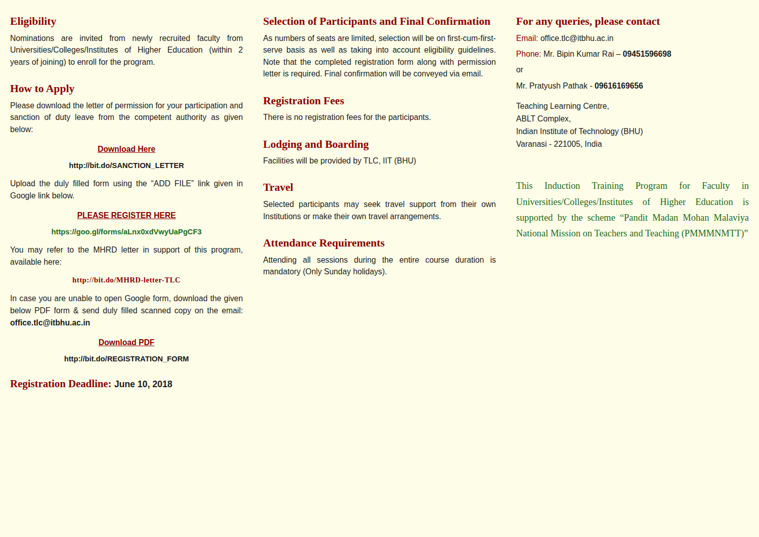Eligibility
Nominations are invited from newly recruited faculty from Universities/Colleges/Institutes of Higher Education (within 2 years of joining) to enroll for the program.
How to Apply
Please download the letter of permission for your participation and sanction of duty leave from the competent authority as given below:
Download Here
http://bit.do/SANCTION_LETTER
Upload the duly filled form using the “ADD FILE” link given in Google link below.
PLEASE REGISTER HERE
https://goo.gl/forms/aLnx0xdVwyUaPgCF3
You may refer to the MHRD letter in support of this program, available here:
http://bit.do/MHRD-letter-TLC
In case you are unable to open Google form, download the given below PDF form & send duly filled scanned copy on the email: office.tlc@itbhu.ac.in
Download PDF
http://bit.do/REGISTRATION_FORM
Registration Deadline: June 10, 2018
Selection of Participants and Final Confirmation
As numbers of seats are limited, selection will be on first-cum-first-serve basis as well as taking into account eligibility guidelines. Note that the completed registration form along with permission letter is required. Final confirmation will be conveyed via email.
Registration Fees
There is no registration fees for the participants.
Lodging and Boarding
Facilities will be provided by TLC, IIT (BHU)
Travel
Selected participants may seek travel support from their own Institutions or make their own travel arrangements.
Attendance Requirements
Attending all sessions during the entire course duration is mandatory (Only Sunday holidays).
For any queries, please contact
Email: office.tlc@itbhu.ac.in
Phone: Mr. Bipin Kumar Rai – 09451596698
or
Mr. Pratyush Pathak - 09616169656
Teaching Learning Centre,
ABLT Complex,
Indian Institute of Technology (BHU)
Varanasi - 221005, India
This Induction Training Program for Faculty in Universities/Colleges/Institutes of Higher Education is supported by the scheme “Pandit Madan Mohan Malaviya National Mission on Teachers and Teaching (PMMMNMTT)”